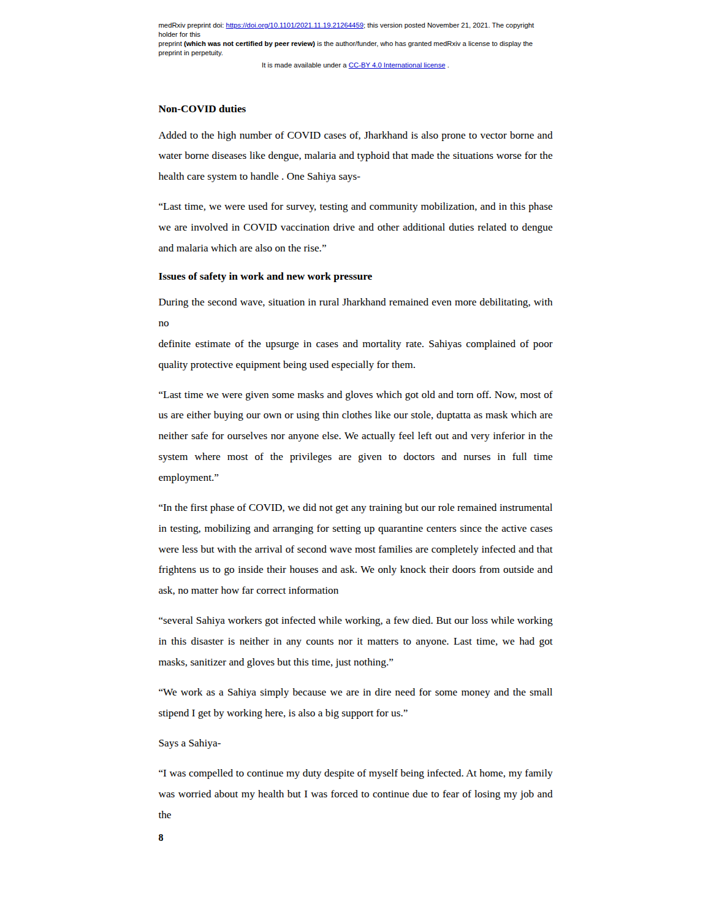medRxiv preprint doi: https://doi.org/10.1101/2021.11.19.21264459; this version posted November 21, 2021. The copyright holder for this
preprint (which was not certified by peer review) is the author/funder, who has granted medRxiv a license to display the preprint in perpetuity.
It is made available under a CC-BY 4.0 International license .
Non-COVID duties
Added to the high number of COVID cases of, Jharkhand is also prone to vector borne and water borne diseases like dengue, malaria and typhoid that made the situations worse for the health care system to handle . One Sahiya says-
“Last time, we were used for survey, testing and community mobilization, and in this phase we are involved in COVID vaccination drive and other additional duties related to dengue and malaria which are also on the rise.”
Issues of safety in work and new work pressure
During the second wave, situation in rural Jharkhand remained even more debilitating, with no
definite estimate of the upsurge in cases and mortality rate. Sahiyas complained of poor quality protective equipment being used especially for them.
“Last time we were given some masks and gloves which got old and torn off. Now, most of us are either buying our own or using thin clothes like our stole, duptatta as mask which are neither safe for ourselves nor anyone else. We actually feel left out and very inferior in the system where most of the privileges are given to doctors and nurses in full time employment.”
“In the first phase of COVID, we did not get any training but our role remained instrumental in testing, mobilizing and arranging for setting up quarantine centers since the active cases were less but with the arrival of second wave most families are completely infected and that frightens us to go inside their houses and ask. We only knock their doors from outside and ask, no matter how far correct information
“several Sahiya workers got infected while working, a few died. But our loss while working in this disaster is neither in any counts nor it matters to anyone. Last time, we had got masks, sanitizer and gloves but this time, just nothing.”
“We work as a Sahiya simply because we are in dire need for some money and the small stipend I get by working here, is also a big support for us.”
Says a Sahiya-
“I was compelled to continue my duty despite of myself being infected. At home, my family was worried about my health but I was forced to continue due to fear of losing my job and the
8